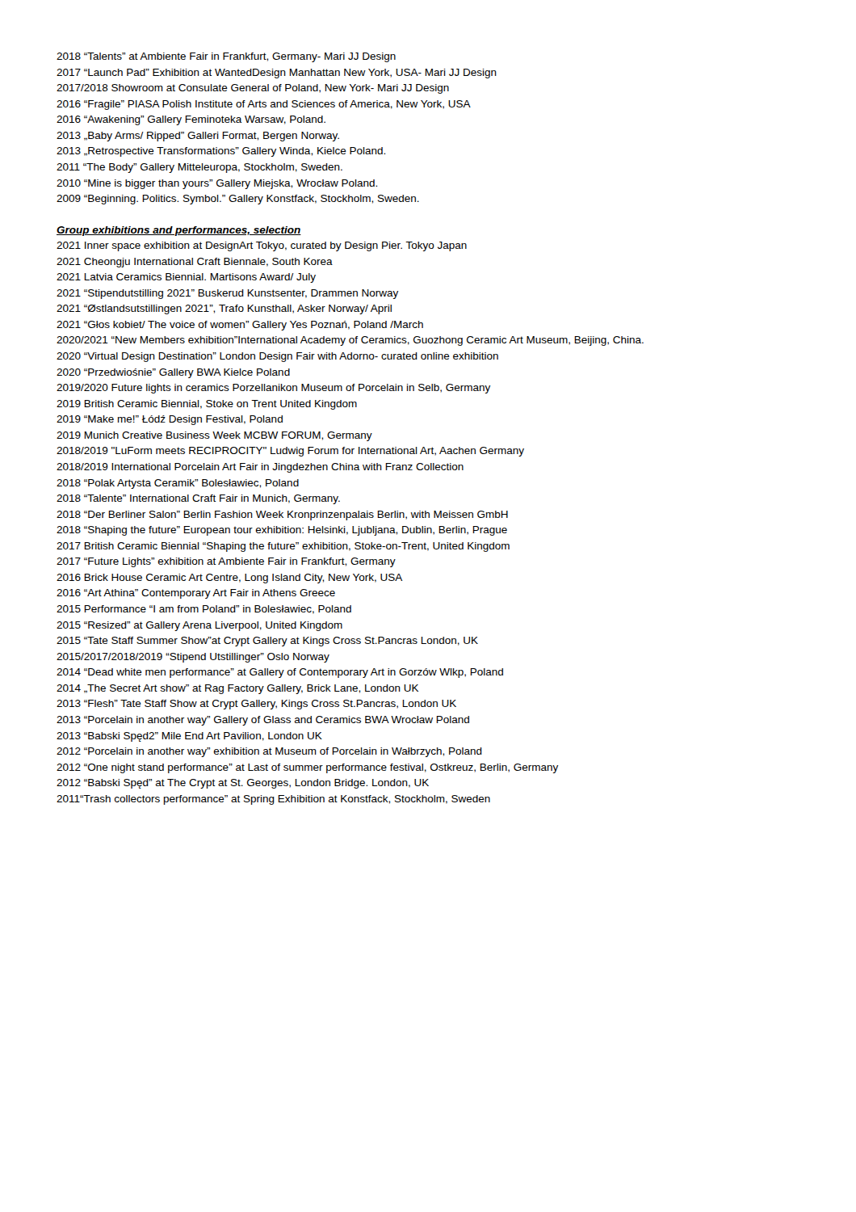2018 “Talents” at Ambiente Fair in Frankfurt, Germany- Mari JJ Design
2017 “Launch Pad” Exhibition at WantedDesign Manhattan New York, USA- Mari JJ Design
2017/2018 Showroom at Consulate General of Poland, New York- Mari JJ Design
2016 “Fragile” PIASA Polish Institute of Arts and Sciences of America, New York, USA
2016 “Awakening” Gallery Feminoteka Warsaw, Poland.
2013 „Baby Arms/ Ripped” Galleri Format, Bergen Norway.
2013 „Retrospective Transformations” Gallery Winda, Kielce Poland.
2011 “The Body” Gallery Mitteleuropa, Stockholm, Sweden.
2010 “Mine is bigger than yours” Gallery Miejska, Wrocław Poland.
2009 “Beginning. Politics. Symbol.” Gallery Konstfack, Stockholm, Sweden.
Group exhibitions and performances, selection
2021 Inner space exhibition at DesignArt Tokyo, curated by Design Pier. Tokyo Japan
2021 Cheongju International Craft Biennale, South Korea
2021 Latvia Ceramics Biennial. Martisons Award/ July
2021 “Stipendutstilling 2021” Buskerud Kunstsenter, Drammen Norway
2021 “Østlandsutstillingen 2021”, Trafo Kunsthall, Asker Norway/ April
2021 “Głos kobiet/ The voice of women” Gallery Yes Poznań, Poland /March
2020/2021 “New Members exhibition”International Academy of Ceramics, Guozhong Ceramic Art Museum, Beijing, China.
2020 “Virtual Design Destination” London Design Fair with Adorno- curated online exhibition
2020 “Przedwiośnie” Gallery BWA Kielce Poland
2019/2020 Future lights in ceramics Porzellanikon Museum of Porcelain in Selb, Germany
2019 British Ceramic Biennial, Stoke on Trent United Kingdom
2019 “Make me!” Łódź Design Festival, Poland
2019 Munich Creative Business Week MCBW FORUM, Germany
2018/2019 "LuForm meets RECIPROCITY" Ludwig Forum for International Art, Aachen Germany
2018/2019 International Porcelain Art Fair in Jingdezhen China with Franz Collection
2018 “Polak Artysta Ceramik” Bolesławiec, Poland
2018 “Talente” International Craft Fair in Munich, Germany.
2018 “Der Berliner Salon” Berlin Fashion Week Kronprinzenpalais Berlin, with Meissen GmbH
2018 “Shaping the future” European tour exhibition: Helsinki, Ljubljana, Dublin, Berlin, Prague
2017 British Ceramic Biennial “Shaping the future” exhibition, Stoke-on-Trent, United Kingdom
2017 “Future Lights” exhibition at Ambiente Fair in Frankfurt, Germany
2016 Brick House Ceramic Art Centre, Long Island City, New York, USA
2016 “Art Athina” Contemporary Art Fair in Athens Greece
2015 Performance “I am from Poland” in Bolesławiec, Poland
2015 “Resized” at Gallery Arena Liverpool, United Kingdom
2015 “Tate Staff Summer Show”at Crypt Gallery at Kings Cross St.Pancras London, UK
2015/2017/2018/2019 “Stipend Utstillinger” Oslo Norway
2014 “Dead white men performance” at Gallery of Contemporary Art in Gorzów Wlkp, Poland
2014 „The Secret Art show” at Rag Factory Gallery, Brick Lane, London UK
2013 “Flesh” Tate Staff Show at Crypt Gallery, Kings Cross St.Pancras, London UK
2013 “Porcelain in another way” Gallery of Glass and Ceramics BWA Wrocław Poland
2013 “Babski Spęd2” Mile End Art Pavilion, London UK
2012 “Porcelain in another way” exhibition at Museum of Porcelain in Wałbrzych, Poland
2012 “One night stand performance” at Last of summer performance festival, Ostkreuz, Berlin, Germany
2012 “Babski Spęd” at The Crypt at St. Georges, London Bridge. London, UK
2011“Trash collectors performance” at Spring Exhibition at Konstfack, Stockholm, Sweden